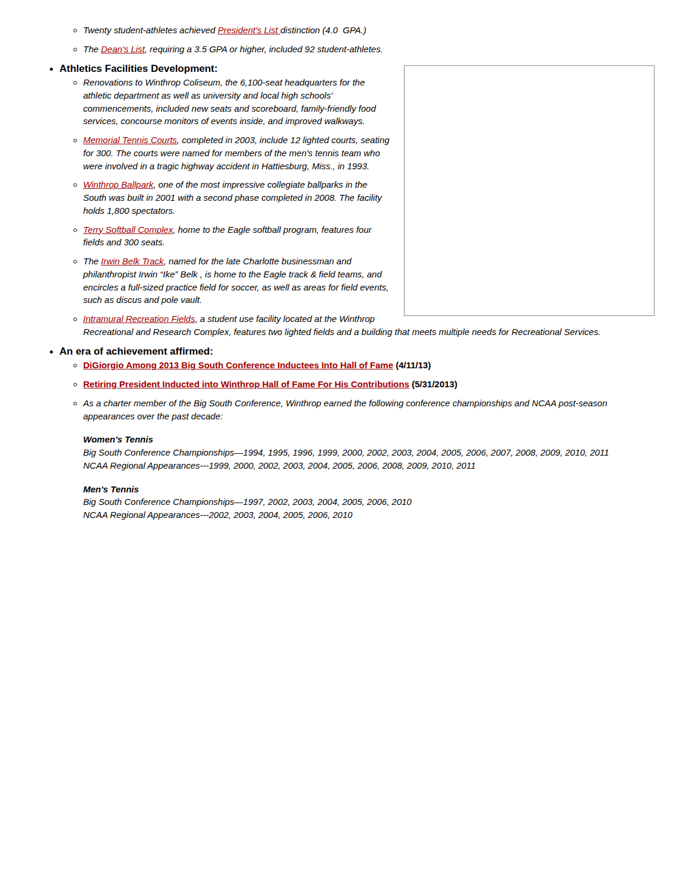Twenty student-athletes achieved President's List distinction (4.0 GPA.)
The Dean's List, requiring a 3.5 GPA or higher, included 92 student-athletes.
Athletics Facilities Development:
Renovations to Winthrop Coliseum, the 6,100-seat headquarters for the athletic department as well as university and local high schools' commencements, included new seats and scoreboard, family-friendly food services, concourse monitors of events inside, and improved walkways.
Memorial Tennis Courts, completed in 2003, include 12 lighted courts, seating for 300. The courts were named for members of the men's tennis team who were involved in a tragic highway accident in Hattiesburg, Miss., in 1993.
Winthrop Ballpark, one of the most impressive collegiate ballparks in the South was built in 2001 with a second phase completed in 2008. The facility holds 1,800 spectators.
Terry Softball Complex, home to the Eagle softball program, features four fields and 300 seats.
The Irwin Belk Track, named for the late Charlotte businessman and philanthropist Irwin “Ike” Belk , is home to the Eagle track & field teams, and encircles a full-sized practice field for soccer, as well as areas for field events, such as discus and pole vault.
Intramural Recreation Fields, a student use facility located at the Winthrop Recreational and Research Complex, features two lighted fields and a building that meets multiple needs for Recreational Services.
An era of achievement affirmed:
DiGiorgio Among 2013 Big South Conference Inductees Into Hall of Fame (4/11/13)
Retiring President Inducted into Winthrop Hall of Fame For His Contributions (5/31/2013)
As a charter member of the Big South Conference, Winthrop earned the following conference championships and NCAA post-season appearances over the past decade:
Women's Tennis
Big South Conference Championships—1994, 1995, 1996, 1999, 2000, 2002, 2003, 2004, 2005, 2006, 2007, 2008, 2009, 2010, 2011
NCAA Regional Appearances---1999, 2000, 2002, 2003, 2004, 2005, 2006, 2008, 2009, 2010, 2011
Men's Tennis
Big South Conference Championships—1997, 2002, 2003, 2004, 2005, 2006, 2010
NCAA Regional Appearances---2002, 2003, 2004, 2005, 2006, 2010